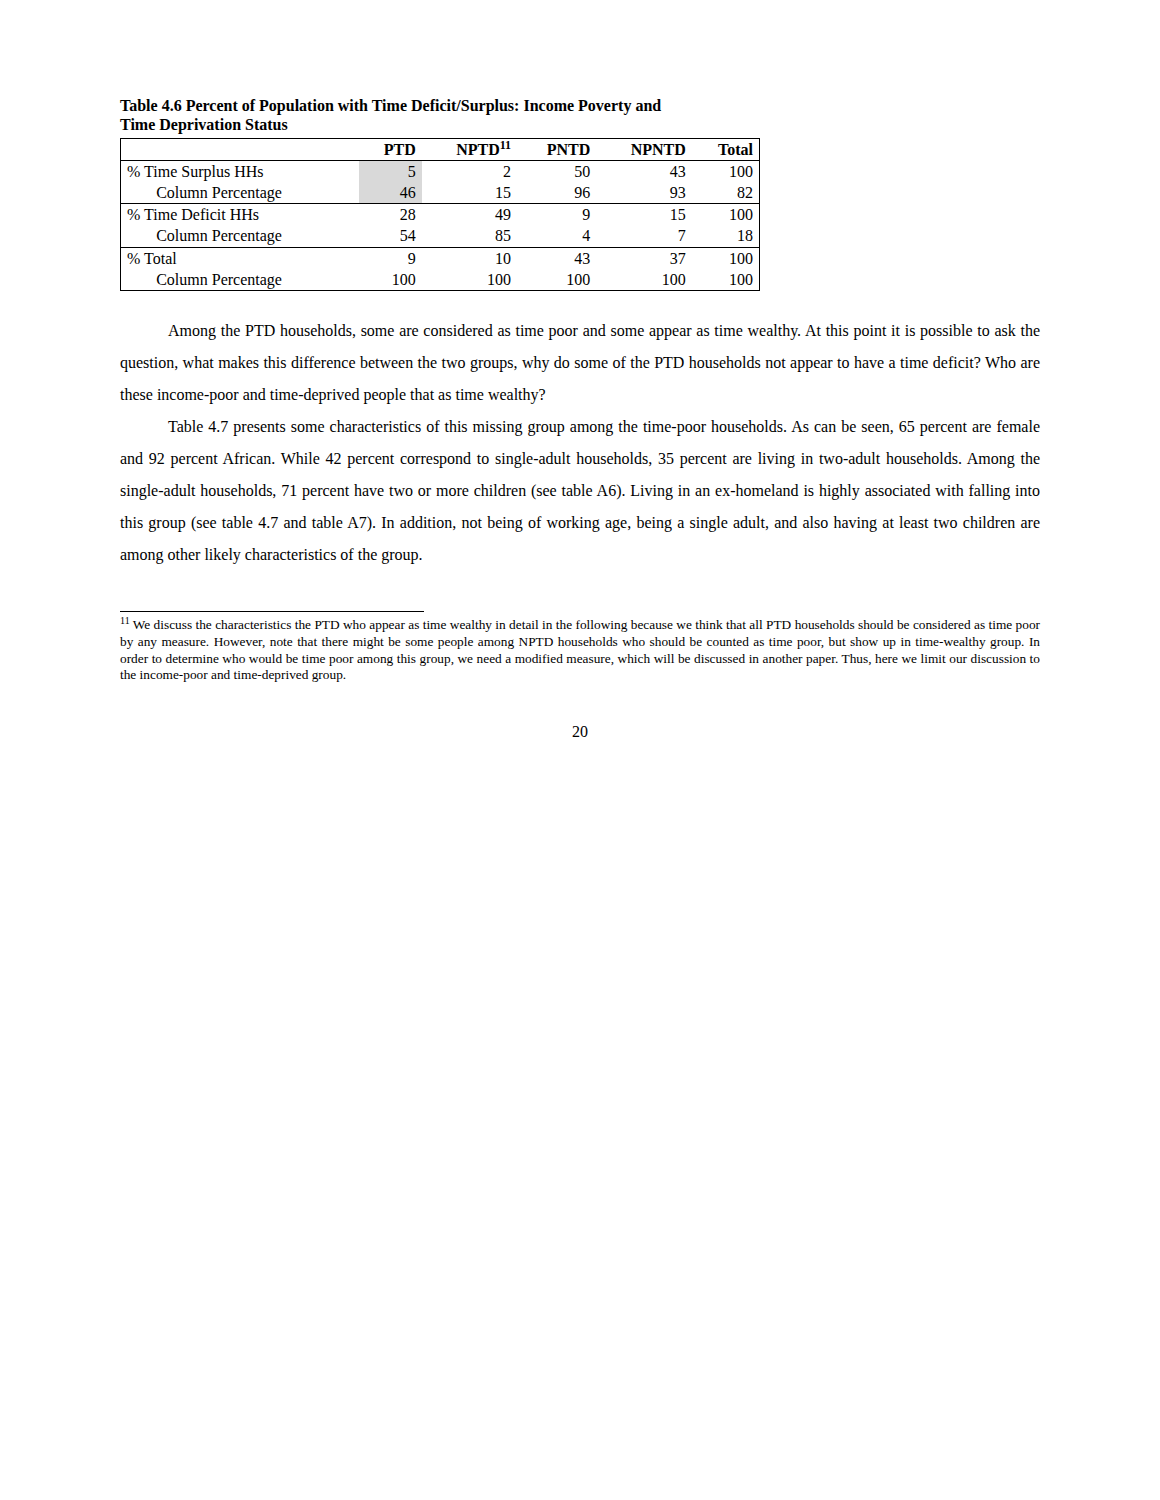Table 4.6 Percent of Population with Time Deficit/Surplus: Income Poverty and
Time Deprivation Status
| | PTD | NPTD 11 | PNTD | NPNTD | Total |
| --- | --- | --- | --- | --- | --- |
| % Time Surplus HHs | 5 | 2 | 50 | 43 | 100 |
| Column Percentage | 46 | 15 | 96 | 93 | 82 |
| % Time Deficit HHs | 28 | 49 | 9 | 15 | 100 |
| Column Percentage | 54 | 85 | 4 | 7 | 18 |
| % Total | 9 | 10 | 43 | 37 | 100 |
| Column Percentage | 100 | 100 | 100 | 100 | 100 |
Among the PTD households, some are considered as time poor and some appear as time wealthy. At this point it is possible to ask the question, what makes this difference between the two groups, why do some of the PTD households not appear to have a time deficit? Who are these income-poor and time-deprived people that as time wealthy?
Table 4.7 presents some characteristics of this missing group among the time-poor households. As can be seen, 65 percent are female and 92 percent African. While 42 percent correspond to single-adult households, 35 percent are living in two-adult households. Among the single-adult households, 71 percent have two or more children (see table A6). Living in an ex-homeland is highly associated with falling into this group (see table 4.7 and table A7). In addition, not being of working age, being a single adult, and also having at least two children are among other likely characteristics of the group.
11 We discuss the characteristics the PTD who appear as time wealthy in detail in the following because we think that all PTD households should be considered as time poor by any measure. However, note that there might be some people among NPTD households who should be counted as time poor, but show up in time-wealthy group. In order to determine who would be time poor among this group, we need a modified measure, which will be discussed in another paper. Thus, here we limit our discussion to the income-poor and time-deprived group.
20